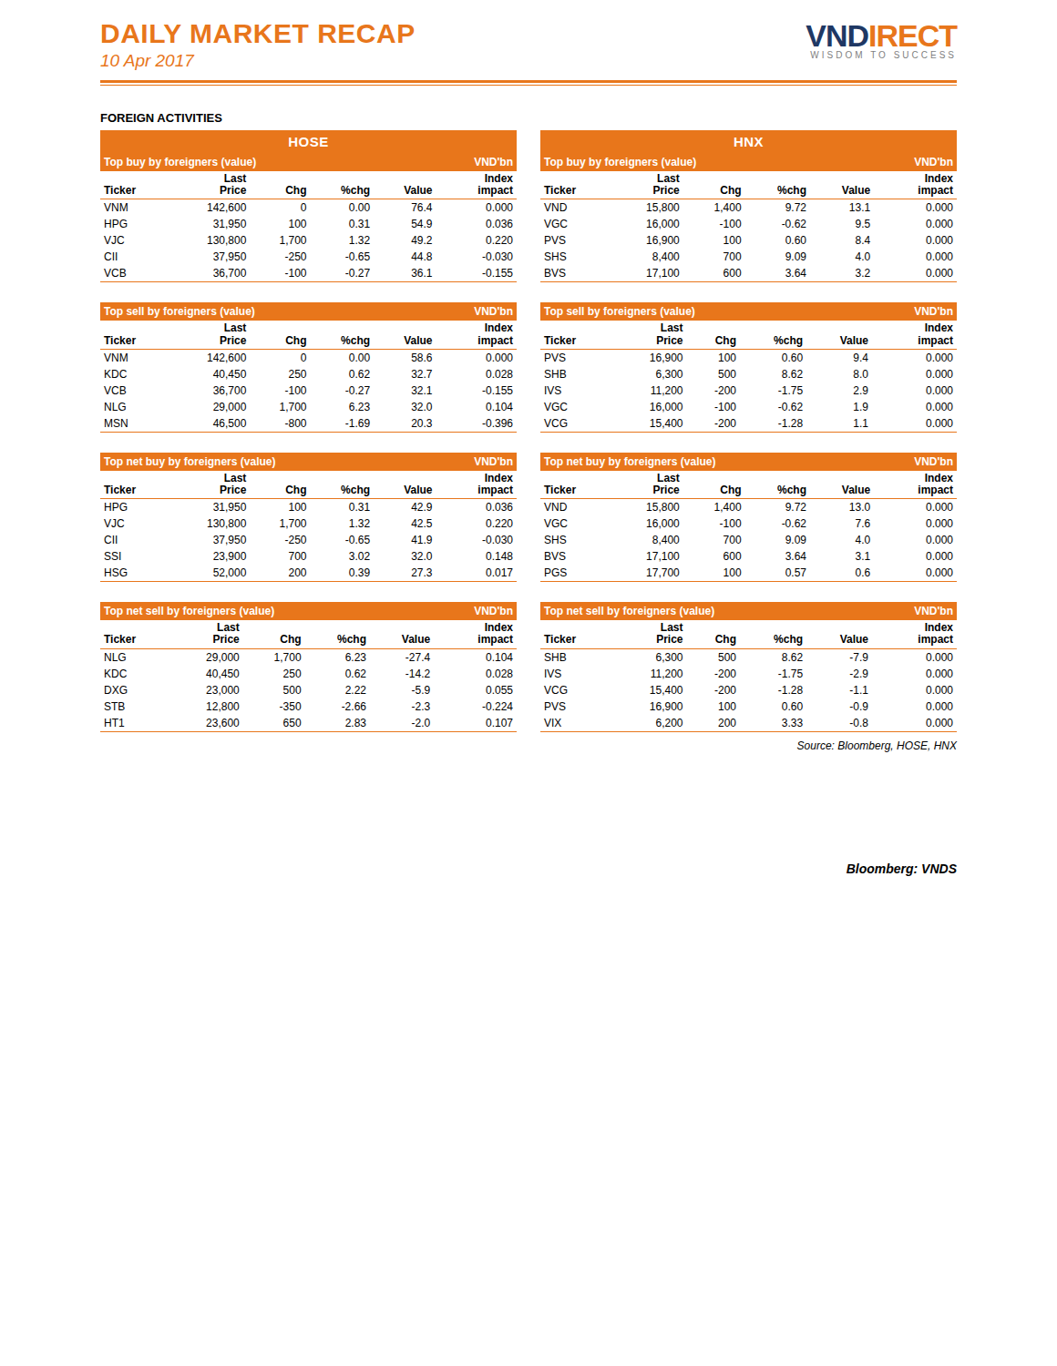DAILY MARKET RECAP
10 Apr 2017
VND IRECT
WISDOM TO SUCCESS
FOREIGN ACTIVITIES
| HOSE |
| --- |
| Top buy by foreigners (value) | VND'bn |
| --- | --- |
| Ticker | Last Price | Chg | %chg | Value | Index impact |
| VNM | 142,600 | 0 | 0.00 | 76.4 | 0.000 |
| HPG | 31,950 | 100 | 0.31 | 54.9 | 0.036 |
| VJC | 130,800 | 1,700 | 1.32 | 49.2 | 0.220 |
| CII | 37,950 | -250 | -0.65 | 44.8 | -0.030 |
| VCB | 36,700 | -100 | -0.27 | 36.1 | -0.155 |
| Top sell by foreigners (value) | VND'bn |
| --- | --- |
| Ticker | Last Price | Chg | %chg | Value | Index impact |
| VNM | 142,600 | 0 | 0.00 | 58.6 | 0.000 |
| KDC | 40,450 | 250 | 0.62 | 32.7 | 0.028 |
| VCB | 36,700 | -100 | -0.27 | 32.1 | -0.155 |
| NLG | 29,000 | 1,700 | 6.23 | 32.0 | 0.104 |
| MSN | 46,500 | -800 | -1.69 | 20.3 | -0.396 |
| Top net buy by foreigners (value) | VND'bn |
| --- | --- |
| Ticker | Last Price | Chg | %chg | Value | Index impact |
| HPG | 31,950 | 100 | 0.31 | 42.9 | 0.036 |
| VJC | 130,800 | 1,700 | 1.32 | 42.5 | 0.220 |
| CII | 37,950 | -250 | -0.65 | 41.9 | -0.030 |
| SSI | 23,900 | 700 | 3.02 | 32.0 | 0.148 |
| HSG | 52,000 | 200 | 0.39 | 27.3 | 0.017 |
| Top net sell by foreigners (value) | VND'bn |
| --- | --- |
| Ticker | Last Price | Chg | %chg | Value | Index impact |
| NLG | 29,000 | 1,700 | 6.23 | -27.4 | 0.104 |
| KDC | 40,450 | 250 | 0.62 | -14.2 | 0.028 |
| DXG | 23,000 | 500 | 2.22 | -5.9 | 0.055 |
| STB | 12,800 | -350 | -2.66 | -2.3 | -0.224 |
| HT1 | 23,600 | 650 | 2.83 | -2.0 | 0.107 |
| HNX |
| --- |
| Top buy by foreigners (value) | VND'bn |
| --- | --- |
| Ticker | Last Price | Chg | %chg | Value | Index impact |
| VND | 15,800 | 1,400 | 9.72 | 13.1 | 0.000 |
| VGC | 16,000 | -100 | -0.62 | 9.5 | 0.000 |
| PVS | 16,900 | 100 | 0.60 | 8.4 | 0.000 |
| SHS | 8,400 | 700 | 9.09 | 4.0 | 0.000 |
| BVS | 17,100 | 600 | 3.64 | 3.2 | 0.000 |
| Top sell by foreigners (value) | VND'bn |
| --- | --- |
| Ticker | Last Price | Chg | %chg | Value | Index impact |
| PVS | 16,900 | 100 | 0.60 | 9.4 | 0.000 |
| SHB | 6,300 | 500 | 8.62 | 8.0 | 0.000 |
| IVS | 11,200 | -200 | -1.75 | 2.9 | 0.000 |
| VGC | 16,000 | -100 | -0.62 | 1.9 | 0.000 |
| VCG | 15,400 | -200 | -1.28 | 1.1 | 0.000 |
| Top net buy by foreigners (value) | VND'bn |
| --- | --- |
| Ticker | Last Price | Chg | %chg | Value | Index impact |
| VND | 15,800 | 1,400 | 9.72 | 13.0 | 0.000 |
| VGC | 16,000 | -100 | -0.62 | 7.6 | 0.000 |
| SHS | 8,400 | 700 | 9.09 | 4.0 | 0.000 |
| BVS | 17,100 | 600 | 3.64 | 3.1 | 0.000 |
| PGS | 17,700 | 100 | 0.57 | 0.6 | 0.000 |
| Top net sell by foreigners (value) | VND'bn |
| --- | --- |
| Ticker | Last Price | Chg | %chg | Value | Index impact |
| SHB | 6,300 | 500 | 8.62 | -7.9 | 0.000 |
| IVS | 11,200 | -200 | -1.75 | -2.9 | 0.000 |
| VCG | 15,400 | -200 | -1.28 | -1.1 | 0.000 |
| PVS | 16,900 | 100 | 0.60 | -0.9 | 0.000 |
| VIX | 6,200 | 200 | 3.33 | -0.8 | 0.000 |
Source: Bloomberg, HOSE, HNX
Bloomberg: VNDS